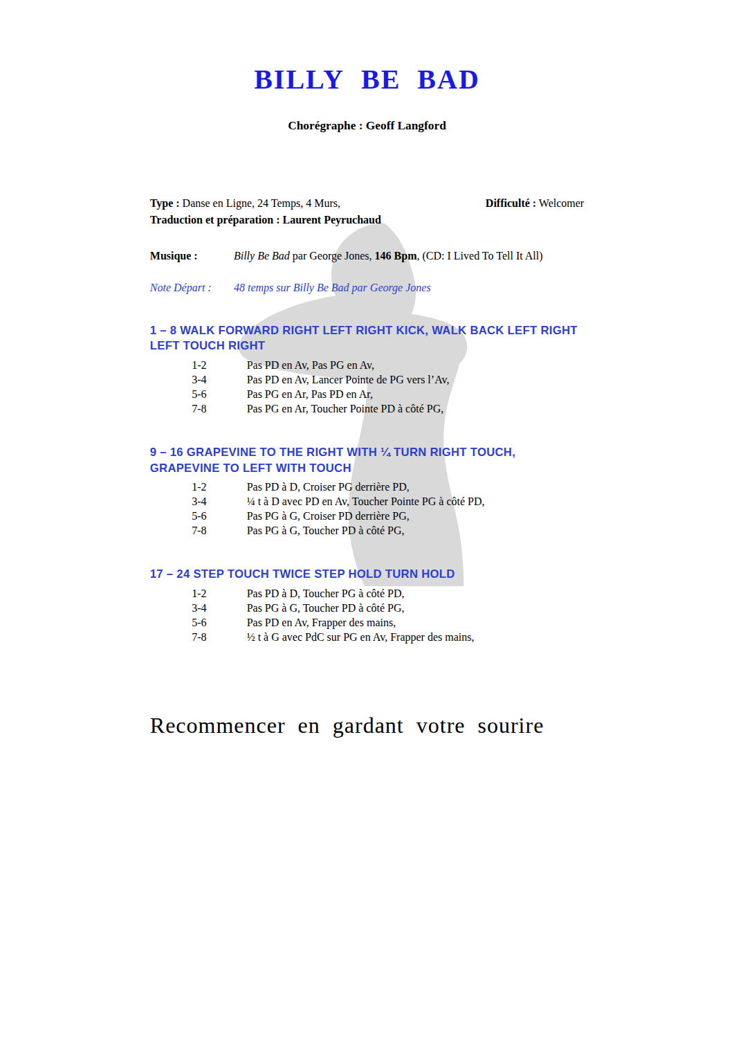BILLY BE BAD
Chorégraphe : Geoff Langford
Type : Danse en Ligne, 24 Temps, 4 Murs,
Difficulté : Welcomer
Traduction et préparation : Laurent Peyruchaud
Musique : Billy Be Bad par George Jones, 146 Bpm, (CD: I Lived To Tell It All)
Note Départ : 48 temps sur Billy Be Bad par George Jones
1 – 8 WALK FORWARD RIGHT LEFT RIGHT KICK, WALK BACK LEFT RIGHT LEFT TOUCH RIGHT
| 1-2 | Pas PD en Av, Pas PG en Av, |
| 3-4 | Pas PD en Av, Lancer Pointe de PG vers l’Av, |
| 5-6 | Pas PG en Ar, Pas PD en Ar, |
| 7-8 | Pas PG en Ar, Toucher Pointe PD à côté PG, |
9 – 16 GRAPEVINE TO THE RIGHT WITH ¼ TURN RIGHT TOUCH, GRAPEVINE TO LEFT WITH TOUCH
| 1-2 | Pas PD à D, Croiser PG derrière PD, |
| 3-4 | ¼ t à D avec PD en Av, Toucher Pointe PG à côté PD, |
| 5-6 | Pas PG à G, Croiser PD derrière PG, |
| 7-8 | Pas PG à G, Toucher PD à côté PG, |
17 – 24 STEP TOUCH TWICE STEP HOLD TURN HOLD
| 1-2 | Pas PD à D, Toucher PG à côté PD, |
| 3-4 | Pas PG à G, Toucher PD à côté PG, |
| 5-6 | Pas PD en Av, Frapper des mains, |
| 7-8 | ½ t à G avec PdC sur PG en Av, Frapper des mains, |
Recommencer en gardant votre sourire